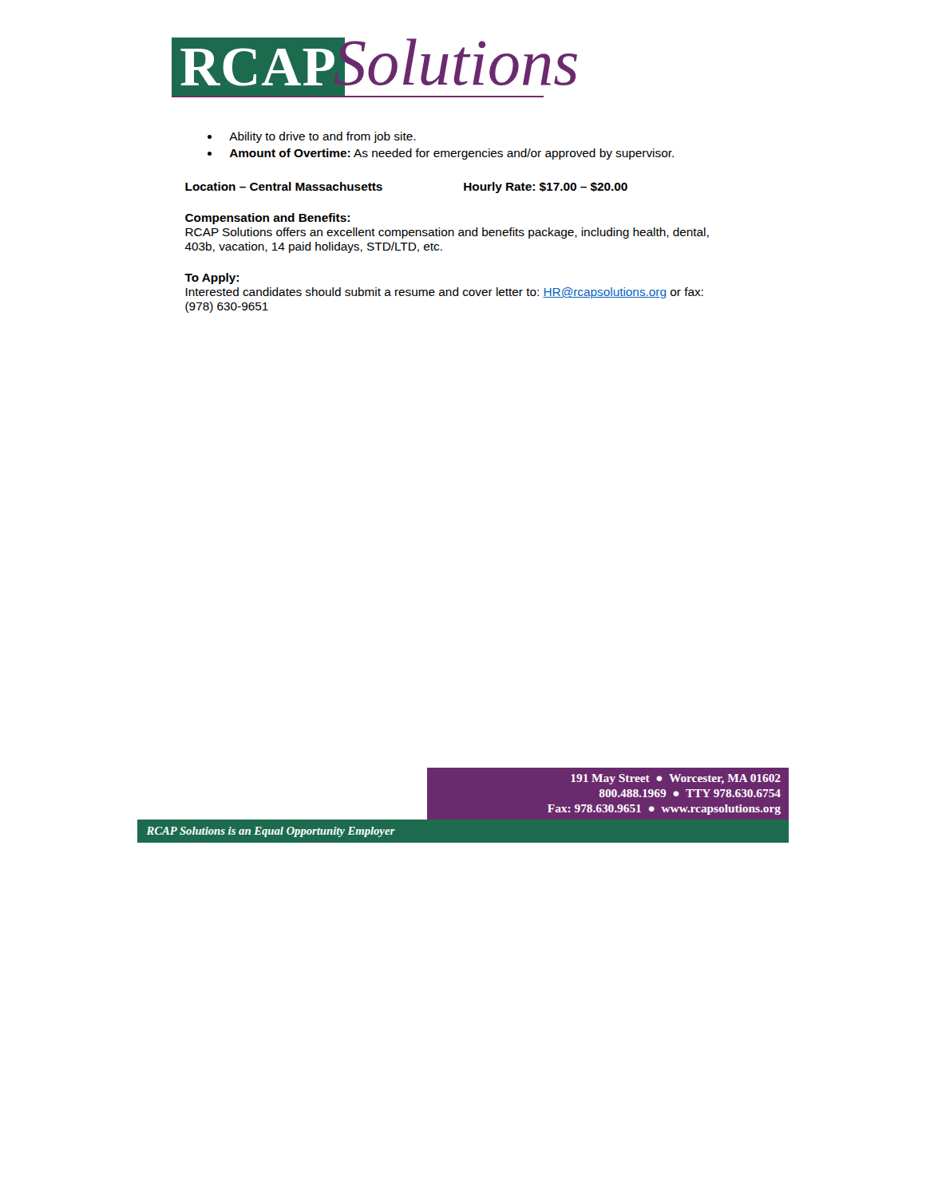RCAP Solutions
Ability to drive to and from job site.
Amount of Overtime: As needed for emergencies and/or approved by supervisor.
Location – Central Massachusetts Hourly Rate: $17.00 – $20.00
Compensation and Benefits:
RCAP Solutions offers an excellent compensation and benefits package, including health, dental, 403b, vacation, 14 paid holidays, STD/LTD, etc.
To Apply:
Interested candidates should submit a resume and cover letter to: HR@rcapsolutions.org or fax: (978) 630-9651
191 May Street ● Worcester, MA 01602
800.488.1969 ● TTY 978.630.6754
Fax: 978.630.9651 ● www.rcapsolutions.org
RCAP Solutions is an Equal Opportunity Employer